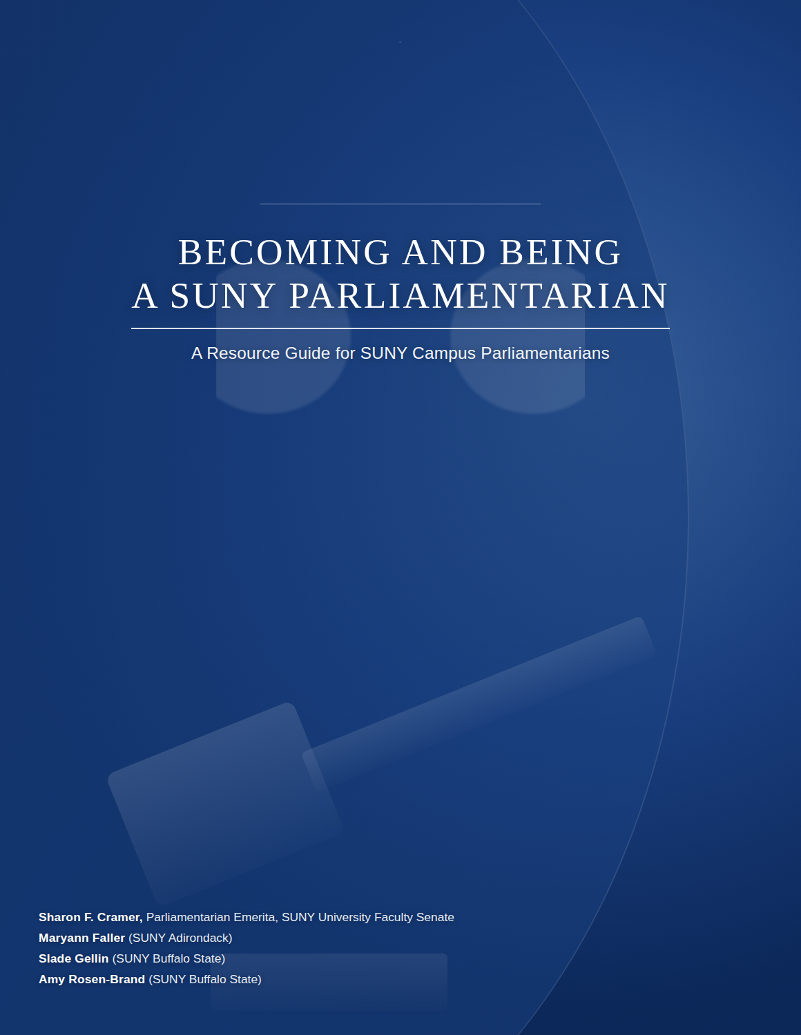Becoming and Being a SUNY Parliamentarian
A Resource Guide for SUNY Campus Parliamentarians
Sharon F. Cramer, Parliamentarian Emerita, SUNY University Faculty Senate
Maryann Faller (SUNY Adirondack)
Slade Gellin (SUNY Buffalo State)
Amy Rosen-Brand (SUNY Buffalo State)